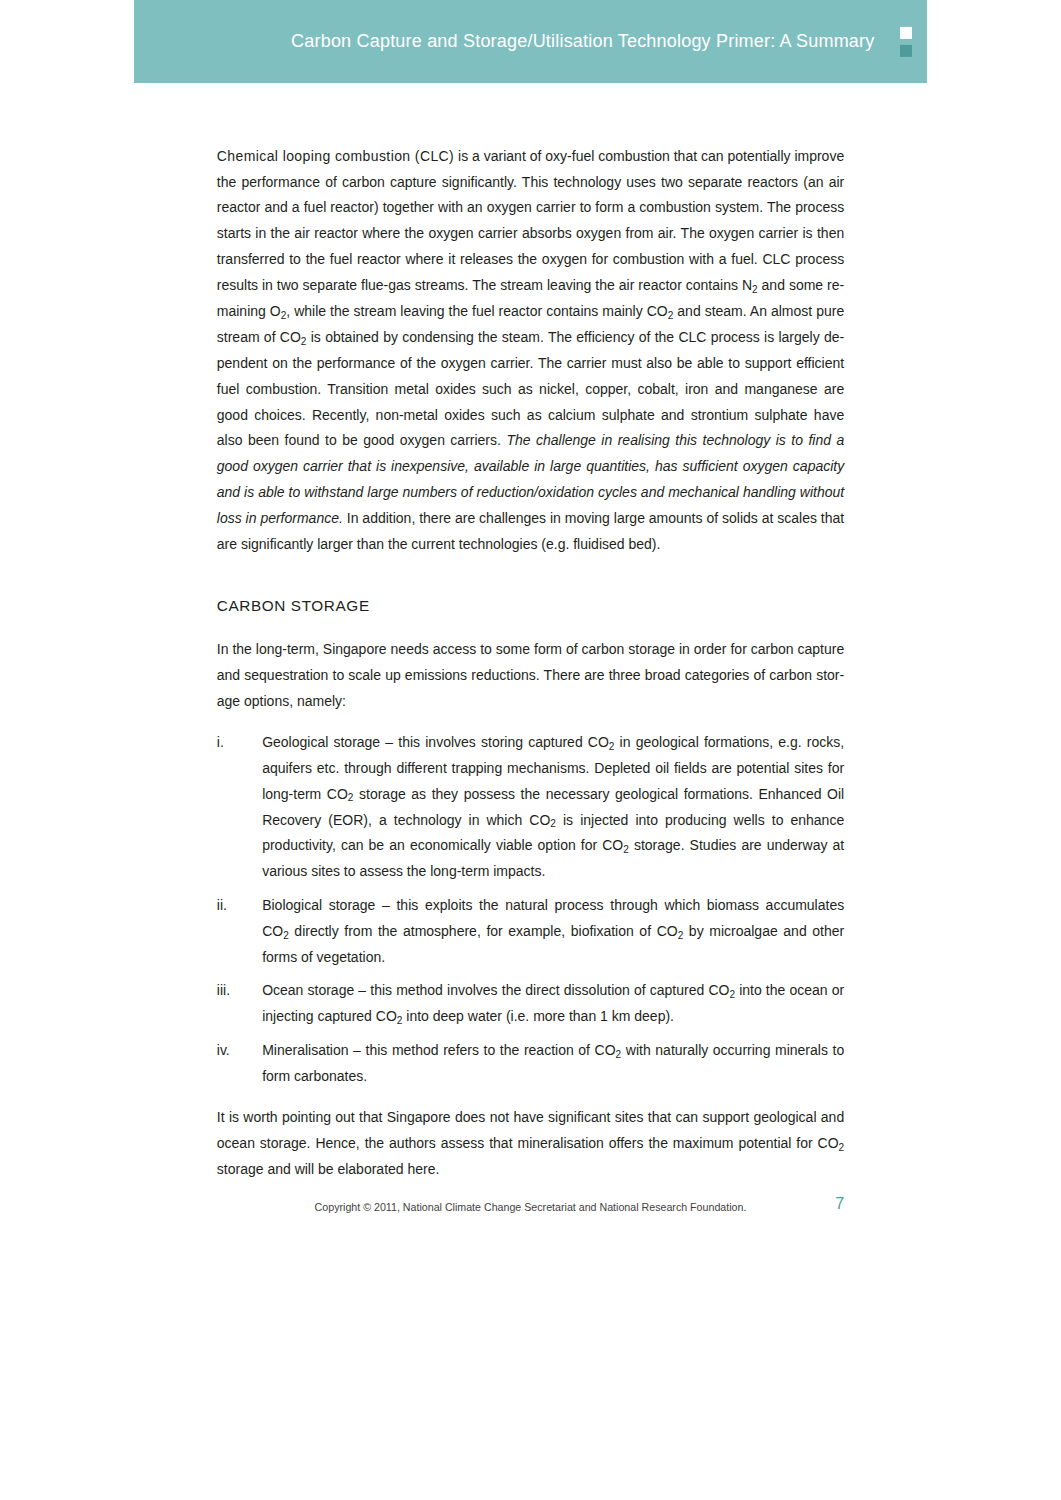Carbon Capture and Storage/Utilisation Technology Primer: A Summary
Chemical looping combustion (CLC) is a variant of oxy-fuel combustion that can potentially improve the performance of carbon capture significantly. This technology uses two separate reactors (an air reactor and a fuel reactor) together with an oxygen carrier to form a combustion system. The process starts in the air reactor where the oxygen carrier absorbs oxygen from air. The oxygen carrier is then transferred to the fuel reactor where it releases the oxygen for combustion with a fuel. CLC process results in two separate flue-gas streams. The stream leaving the air reactor contains N2 and some remaining O2, while the stream leaving the fuel reactor contains mainly CO2 and steam. An almost pure stream of CO2 is obtained by condensing the steam. The efficiency of the CLC process is largely dependent on the performance of the oxygen carrier. The carrier must also be able to support efficient fuel combustion. Transition metal oxides such as nickel, copper, cobalt, iron and manganese are good choices. Recently, non-metal oxides such as calcium sulphate and strontium sulphate have also been found to be good oxygen carriers. The challenge in realising this technology is to find a good oxygen carrier that is inexpensive, available in large quantities, has sufficient oxygen capacity and is able to withstand large numbers of reduction/oxidation cycles and mechanical handling without loss in performance. In addition, there are challenges in moving large amounts of solids at scales that are significantly larger than the current technologies (e.g. fluidised bed).
Carbon Storage
In the long-term, Singapore needs access to some form of carbon storage in order for carbon capture and sequestration to scale up emissions reductions. There are three broad categories of carbon storage options, namely:
i. Geological storage – this involves storing captured CO2 in geological formations, e.g. rocks, aquifers etc. through different trapping mechanisms. Depleted oil fields are potential sites for long-term CO2 storage as they possess the necessary geological formations. Enhanced Oil Recovery (EOR), a technology in which CO2 is injected into producing wells to enhance productivity, can be an economically viable option for CO2 storage. Studies are underway at various sites to assess the long-term impacts.
ii. Biological storage – this exploits the natural process through which biomass accumulates CO2 directly from the atmosphere, for example, biofixation of CO2 by microalgae and other forms of vegetation.
iii. Ocean storage – this method involves the direct dissolution of captured CO2 into the ocean or injecting captured CO2 into deep water (i.e. more than 1 km deep).
iv. Mineralisation – this method refers to the reaction of CO2 with naturally occurring minerals to form carbonates.
It is worth pointing out that Singapore does not have significant sites that can support geological and ocean storage. Hence, the authors assess that mineralisation offers the maximum potential for CO2 storage and will be elaborated here.
Copyright © 2011, National Climate Change Secretariat and National Research Foundation.
7